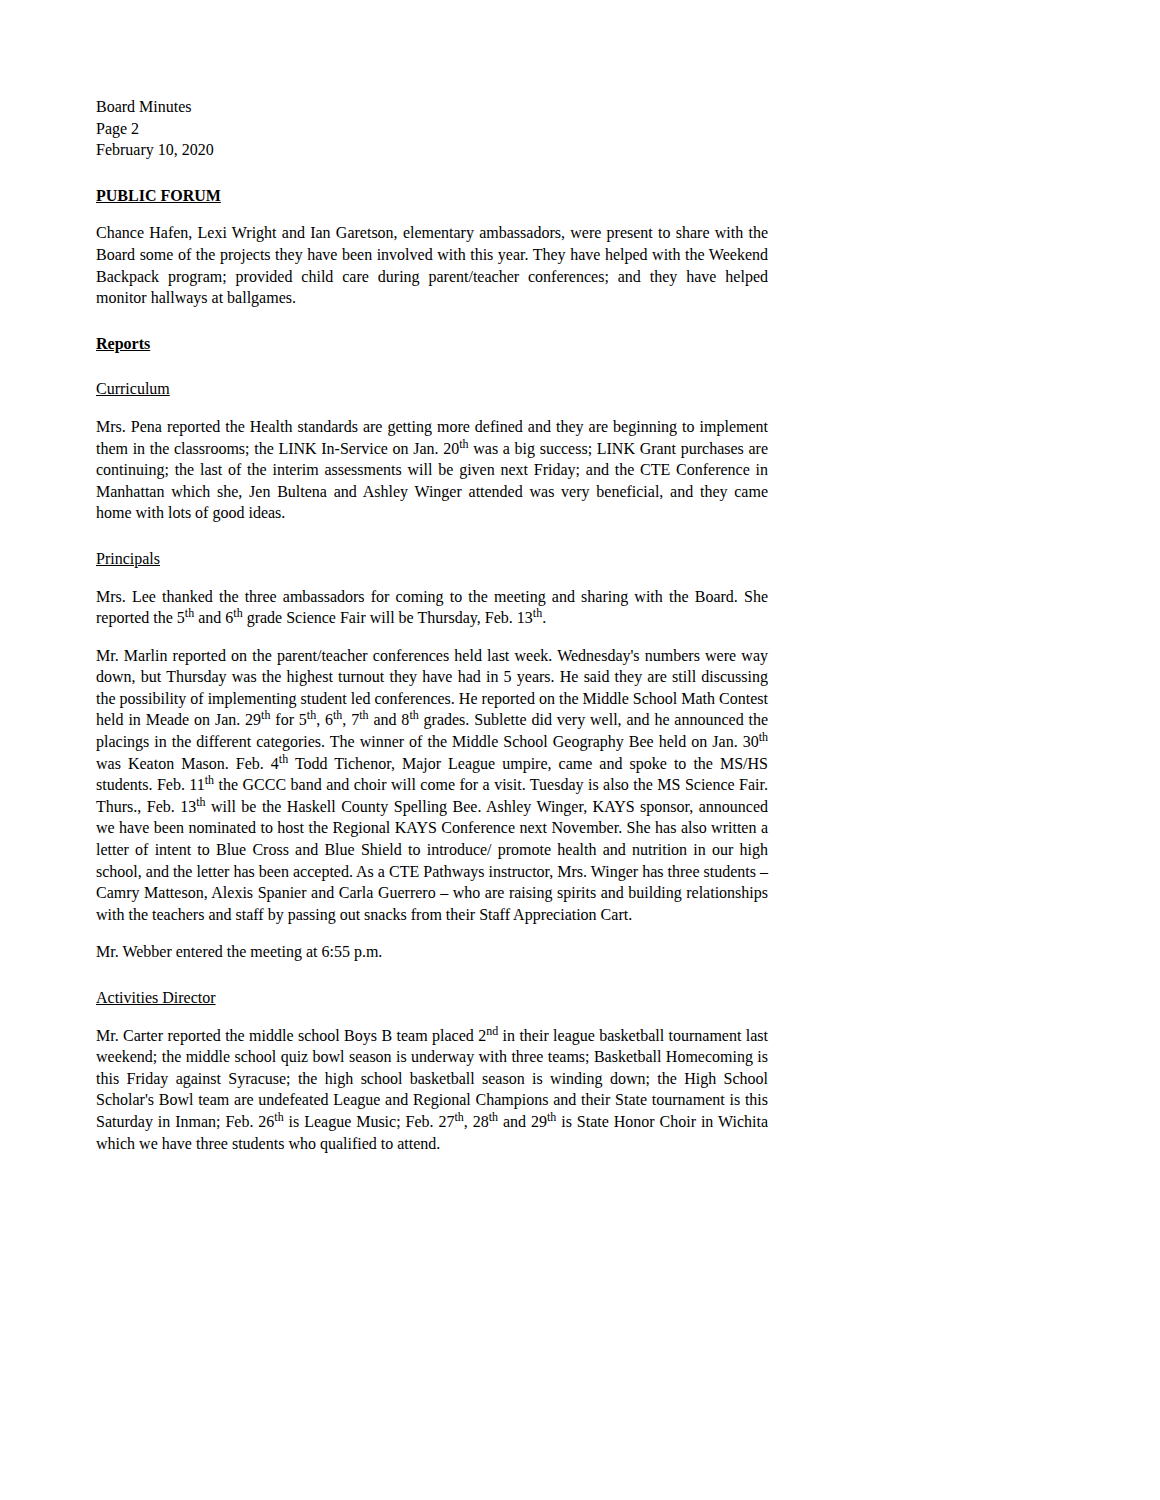Board Minutes
Page 2
February 10, 2020
PUBLIC FORUM
Chance Hafen, Lexi Wright and Ian Garetson, elementary ambassadors, were present to share with the Board some of the projects they have been involved with this year. They have helped with the Weekend Backpack program; provided child care during parent/teacher conferences; and they have helped monitor hallways at ballgames.
Reports
Curriculum
Mrs. Pena reported the Health standards are getting more defined and they are beginning to implement them in the classrooms; the LINK In-Service on Jan. 20th was a big success; LINK Grant purchases are continuing; the last of the interim assessments will be given next Friday; and the CTE Conference in Manhattan which she, Jen Bultena and Ashley Winger attended was very beneficial, and they came home with lots of good ideas.
Principals
Mrs. Lee thanked the three ambassadors for coming to the meeting and sharing with the Board. She reported the 5th and 6th grade Science Fair will be Thursday, Feb. 13th.
Mr. Marlin reported on the parent/teacher conferences held last week. Wednesday's numbers were way down, but Thursday was the highest turnout they have had in 5 years. He said they are still discussing the possibility of implementing student led conferences. He reported on the Middle School Math Contest held in Meade on Jan. 29th for 5th, 6th, 7th and 8th grades. Sublette did very well, and he announced the placings in the different categories. The winner of the Middle School Geography Bee held on Jan. 30th was Keaton Mason. Feb. 4th Todd Tichenor, Major League umpire, came and spoke to the MS/HS students. Feb. 11th the GCCC band and choir will come for a visit. Tuesday is also the MS Science Fair. Thurs., Feb. 13th will be the Haskell County Spelling Bee. Ashley Winger, KAYS sponsor, announced we have been nominated to host the Regional KAYS Conference next November. She has also written a letter of intent to Blue Cross and Blue Shield to introduce/ promote health and nutrition in our high school, and the letter has been accepted. As a CTE Pathways instructor, Mrs. Winger has three students – Camry Matteson, Alexis Spanier and Carla Guerrero – who are raising spirits and building relationships with the teachers and staff by passing out snacks from their Staff Appreciation Cart.
Mr. Webber entered the meeting at 6:55 p.m.
Activities Director
Mr. Carter reported the middle school Boys B team placed 2nd in their league basketball tournament last weekend; the middle school quiz bowl season is underway with three teams; Basketball Homecoming is this Friday against Syracuse; the high school basketball season is winding down; the High School Scholar's Bowl team are undefeated League and Regional Champions and their State tournament is this Saturday in Inman; Feb. 26th is League Music; Feb. 27th, 28th and 29th is State Honor Choir in Wichita which we have three students who qualified to attend.